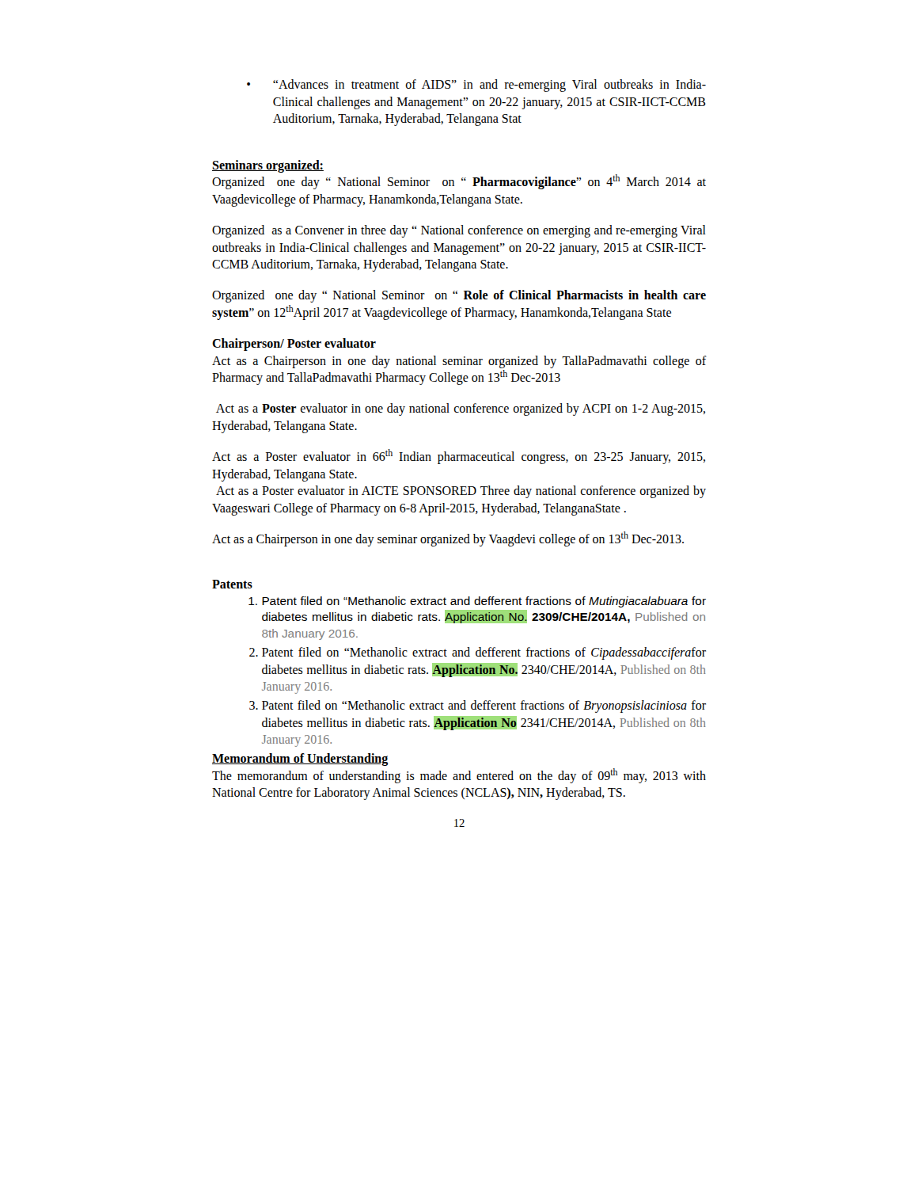“Advances in treatment of AIDS” in and re-emerging Viral outbreaks in India-Clinical challenges and Management” on 20-22 january, 2015 at CSIR-IICT-CCMB Auditorium, Tarnaka, Hyderabad, Telangana Stat
Seminars organized:
Organized one day “ National Seminor on “ Pharmacovigilance” on 4th March 2014 at Vaagdevicollege of Pharmacy, Hanamkonda,Telangana State.
Organized as a Convener in three day “ National conference on emerging and re-emerging Viral outbreaks in India-Clinical challenges and Management” on 20-22 january, 2015 at CSIR-IICT-CCMB Auditorium, Tarnaka, Hyderabad, Telangana State.
Organized one day “ National Seminor on “ Role of Clinical Pharmacists in health care system” on 12thApril 2017 at Vaagdevicollege of Pharmacy, Hanamkonda,Telangana State
Chairperson/ Poster evaluator
Act as a Chairperson in one day national seminar organized by TallaPadmavathi college of Pharmacy and TallaPadmavathi Pharmacy College on 13th Dec-2013
Act as a Poster evaluator in one day national conference organized by ACPI on 1-2 Aug-2015, Hyderabad, Telangana State.
Act as a Poster evaluator in 66th Indian pharmaceutical congress, on 23-25 January, 2015, Hyderabad, Telangana State.
Act as a Poster evaluator in AICTE SPONSORED Three day national conference organized by Vaageswari College of Pharmacy on 6-8 April-2015, Hyderabad, TelanganaState .
Act as a Chairperson in one day seminar organized by Vaagdevi college of on 13th Dec-2013.
Patents
Patent filed on “Methanolic extract and defferent fractions of Mutingiacalabuara for diabetes mellitus in diabetic rats. Application No. 2309/CHE/2014A, Published on 8th January 2016.
Patent filed on “Methanolic extract and defferent fractions of Cipadessabacciferafor diabetes mellitus in diabetic rats. Application No. 2340/CHE/2014A, Published on 8th January 2016.
Patent filed on “Methanolic extract and defferent fractions of Bryonopsislaciniosa for diabetes mellitus in diabetic rats. Application No 2341/CHE/2014A, Published on 8th January 2016.
Memorandum of Understanding
The memorandum of understanding is made and entered on the day of 09th may, 2013 with National Centre for Laboratory Animal Sciences (NCLAS), NIN, Hyderabad, TS.
12